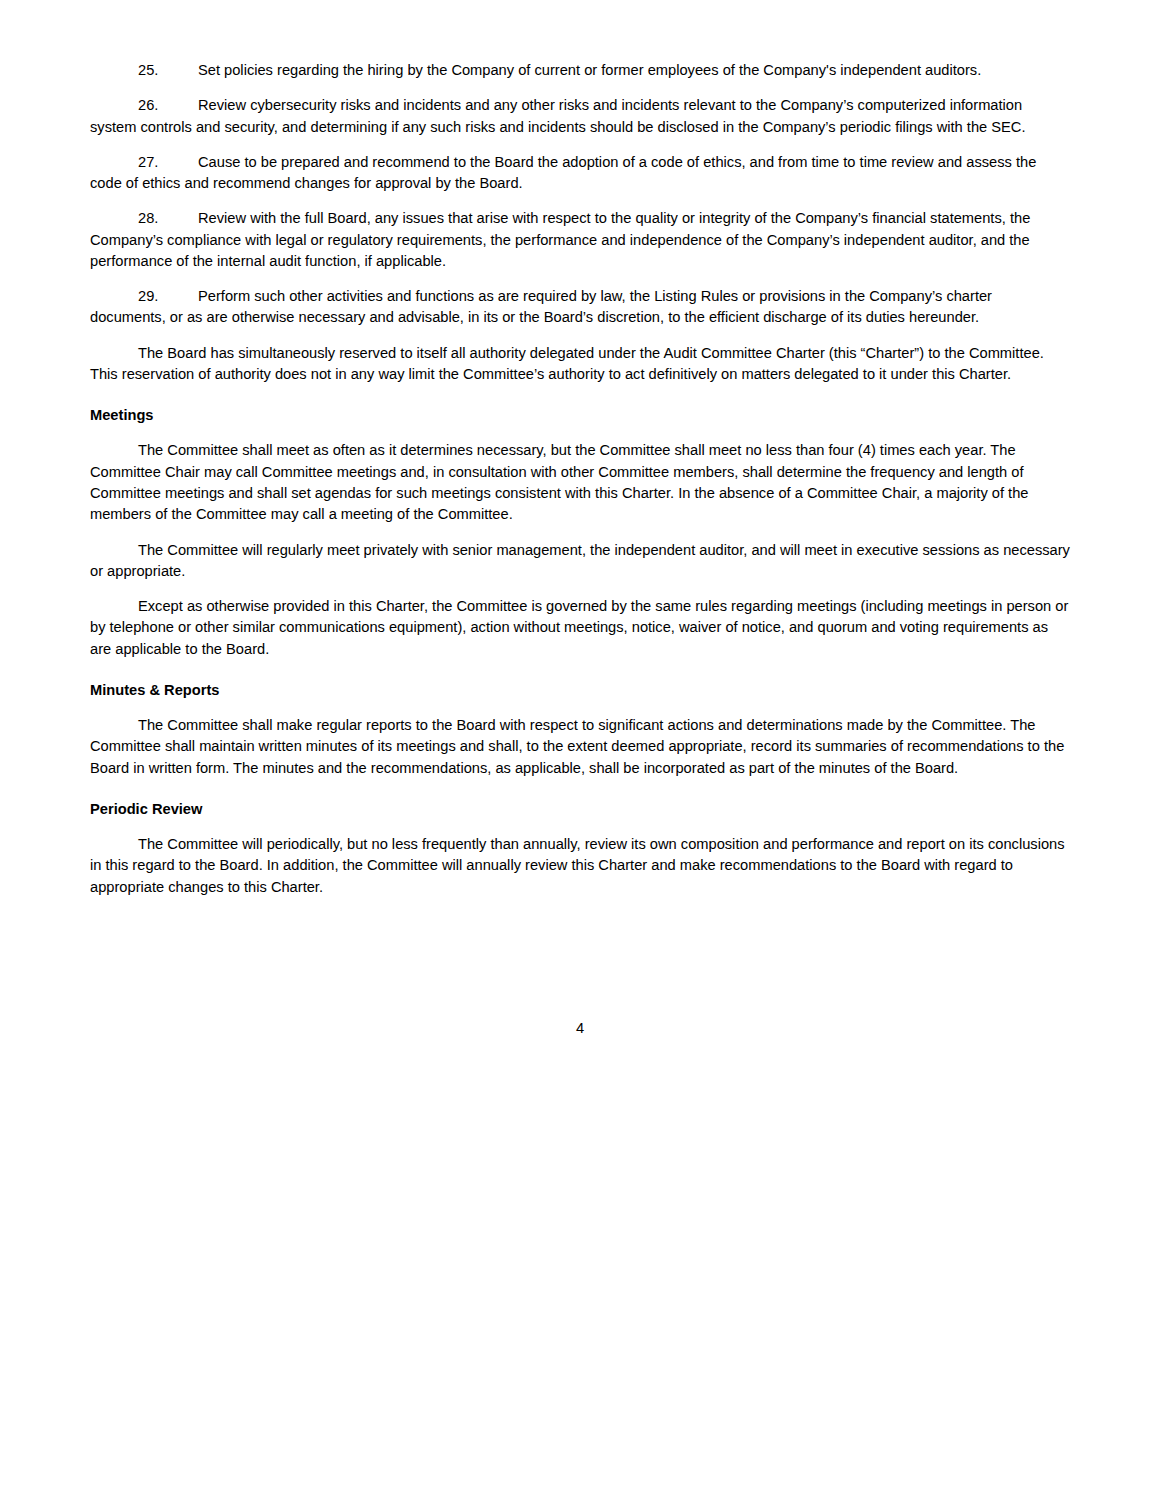25. Set policies regarding the hiring by the Company of current or former employees of the Company's independent auditors.
26. Review cybersecurity risks and incidents and any other risks and incidents relevant to the Company’s computerized information system controls and security, and determining if any such risks and incidents should be disclosed in the Company’s periodic filings with the SEC.
27. Cause to be prepared and recommend to the Board the adoption of a code of ethics, and from time to time review and assess the code of ethics and recommend changes for approval by the Board.
28. Review with the full Board, any issues that arise with respect to the quality or integrity of the Company’s financial statements, the Company’s compliance with legal or regulatory requirements, the performance and independence of the Company’s independent auditor, and the performance of the internal audit function, if applicable.
29. Perform such other activities and functions as are required by law, the Listing Rules or provisions in the Company’s charter documents, or as are otherwise necessary and advisable, in its or the Board’s discretion, to the efficient discharge of its duties hereunder.
The Board has simultaneously reserved to itself all authority delegated under the Audit Committee Charter (this “Charter”) to the Committee. This reservation of authority does not in any way limit the Committee’s authority to act definitively on matters delegated to it under this Charter.
Meetings
The Committee shall meet as often as it determines necessary, but the Committee shall meet no less than four (4) times each year. The Committee Chair may call Committee meetings and, in consultation with other Committee members, shall determine the frequency and length of Committee meetings and shall set agendas for such meetings consistent with this Charter. In the absence of a Committee Chair, a majority of the members of the Committee may call a meeting of the Committee.
The Committee will regularly meet privately with senior management, the independent auditor, and will meet in executive sessions as necessary or appropriate.
Except as otherwise provided in this Charter, the Committee is governed by the same rules regarding meetings (including meetings in person or by telephone or other similar communications equipment), action without meetings, notice, waiver of notice, and quorum and voting requirements as are applicable to the Board.
Minutes & Reports
The Committee shall make regular reports to the Board with respect to significant actions and determinations made by the Committee. The Committee shall maintain written minutes of its meetings and shall, to the extent deemed appropriate, record its summaries of recommendations to the Board in written form. The minutes and the recommendations, as applicable, shall be incorporated as part of the minutes of the Board.
Periodic Review
The Committee will periodically, but no less frequently than annually, review its own composition and performance and report on its conclusions in this regard to the Board. In addition, the Committee will annually review this Charter and make recommendations to the Board with regard to appropriate changes to this Charter.
4